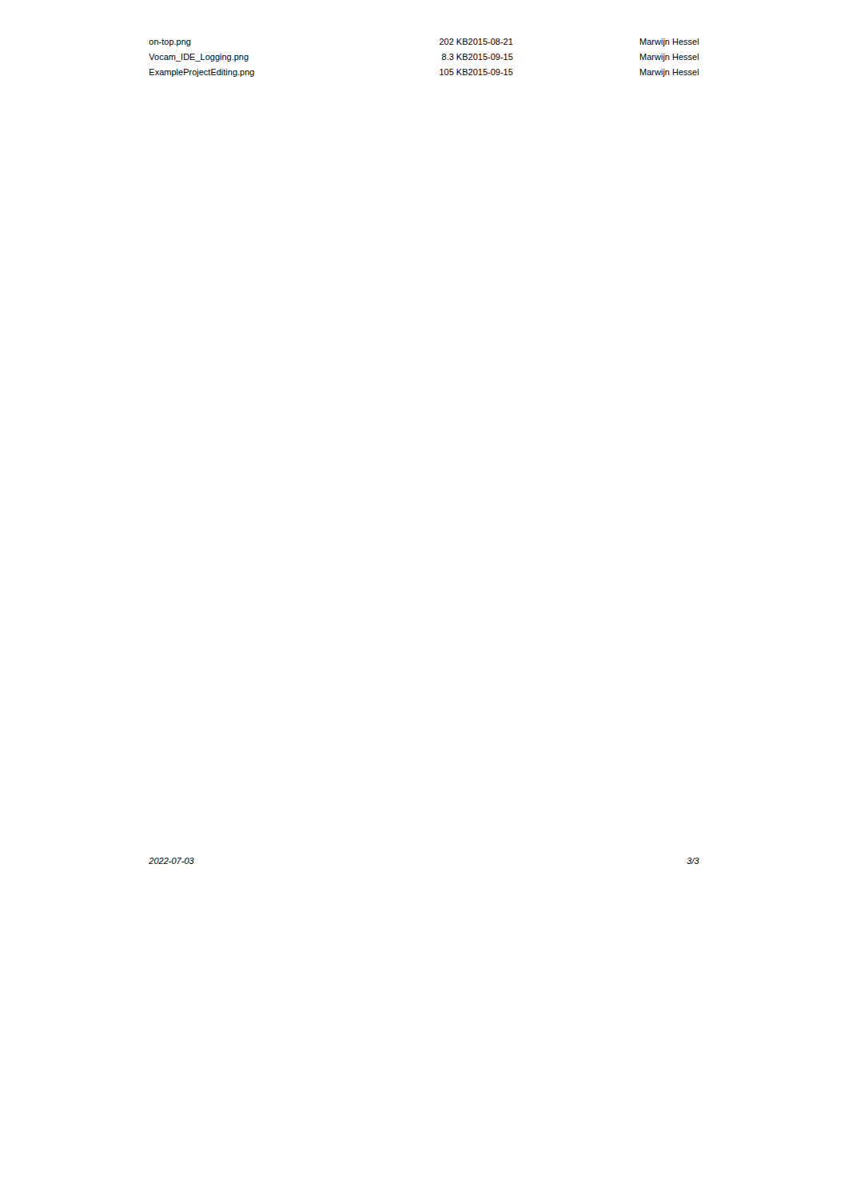| on-top.png | 202 KB | 2015-08-21 | Marwijn Hessel |
| Vocam_IDE_Logging.png | 8.3 KB | 2015-09-15 | Marwijn Hessel |
| ExampleProjectEditing.png | 105 KB | 2015-09-15 | Marwijn Hessel |
2022-07-03 3/3